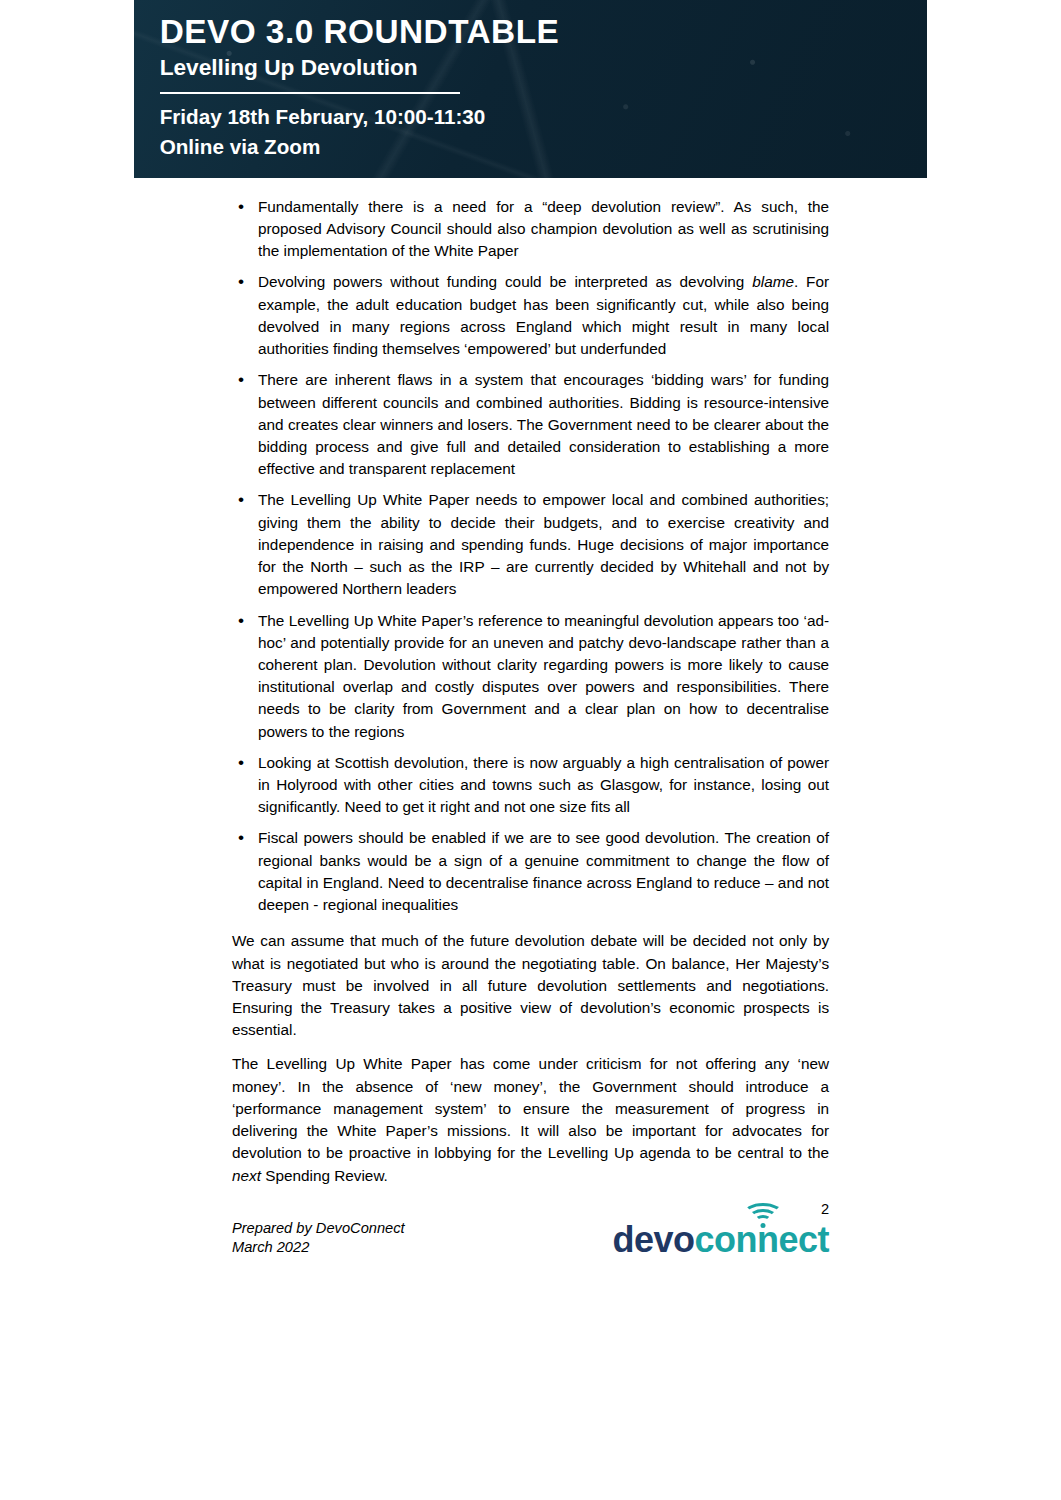DEVO 3.0 ROUNDTABLE
Levelling Up Devolution
Friday 18th February, 10:00-11:30
Online via Zoom
Fundamentally there is a need for a “deep devolution review”. As such, the proposed Advisory Council should also champion devolution as well as scrutinising the implementation of the White Paper
Devolving powers without funding could be interpreted as devolving blame. For example, the adult education budget has been significantly cut, while also being devolved in many regions across England which might result in many local authorities finding themselves ‘empowered’ but underfunded
There are inherent flaws in a system that encourages ‘bidding wars’ for funding between different councils and combined authorities. Bidding is resource-intensive and creates clear winners and losers. The Government need to be clearer about the bidding process and give full and detailed consideration to establishing a more effective and transparent replacement
The Levelling Up White Paper needs to empower local and combined authorities; giving them the ability to decide their budgets, and to exercise creativity and independence in raising and spending funds. Huge decisions of major importance for the North – such as the IRP – are currently decided by Whitehall and not by empowered Northern leaders
The Levelling Up White Paper’s reference to meaningful devolution appears too ‘ad-hoc’ and potentially provide for an uneven and patchy devo-landscape rather than a coherent plan. Devolution without clarity regarding powers is more likely to cause institutional overlap and costly disputes over powers and responsibilities. There needs to be clarity from Government and a clear plan on how to decentralise powers to the regions
Looking at Scottish devolution, there is now arguably a high centralisation of power in Holyrood with other cities and towns such as Glasgow, for instance, losing out significantly. Need to get it right and not one size fits all
Fiscal powers should be enabled if we are to see good devolution. The creation of regional banks would be a sign of a genuine commitment to change the flow of capital in England. Need to decentralise finance across England to reduce – and not deepen - regional inequalities
We can assume that much of the future devolution debate will be decided not only by what is negotiated but who is around the negotiating table. On balance, Her Majesty’s Treasury must be involved in all future devolution settlements and negotiations. Ensuring the Treasury takes a positive view of devolution’s economic prospects is essential.
The Levelling Up White Paper has come under criticism for not offering any ‘new money’. In the absence of ‘new money’, the Government should introduce a ‘performance management system’ to ensure the measurement of progress in delivering the White Paper’s missions. It will also be important for advocates for devolution to be proactive in lobbying for the Levelling Up agenda to be central to the next Spending Review.
Prepared by DevoConnect
March 2022
2
devoconnect